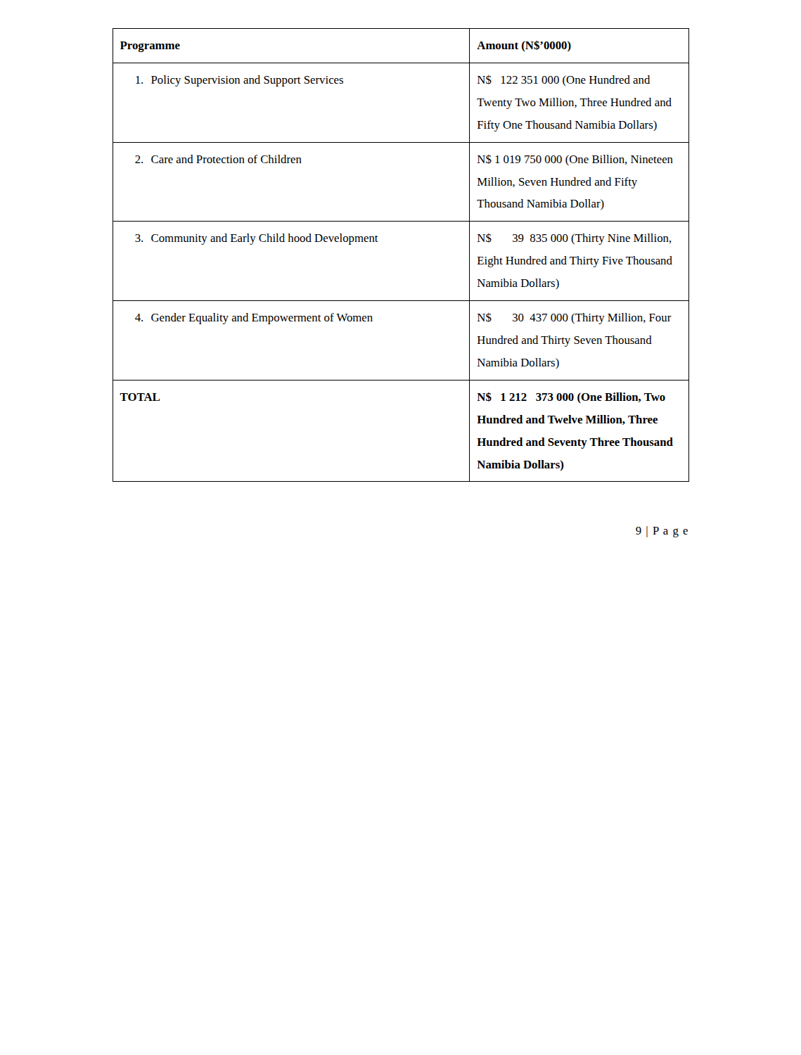| Programme | Amount (N$’0000) |
| --- | --- |
| Policy Supervision and Support Services | N$ 122 351 000 (One Hundred and Twenty Two Million, Three Hundred and Fifty One Thousand Namibia Dollars) |
| Care and Protection of Children | N$ 1 019 750 000 (One Billion, Nineteen Million, Seven Hundred and Fifty Thousand Namibia Dollar) |
| Community and Early Child hood Development | N$ 39 835 000 (Thirty Nine Million, Eight Hundred and Thirty Five Thousand Namibia Dollars) |
| Gender Equality and Empowerment of Women | N$ 30 437 000 (Thirty Million, Four Hundred and Thirty Seven Thousand Namibia Dollars) |
| TOTAL | N$ 1 212 373 000 (One Billion, Two Hundred and Twelve Million, Three Hundred and Seventy Three Thousand Namibia Dollars) |
9 | P a g e